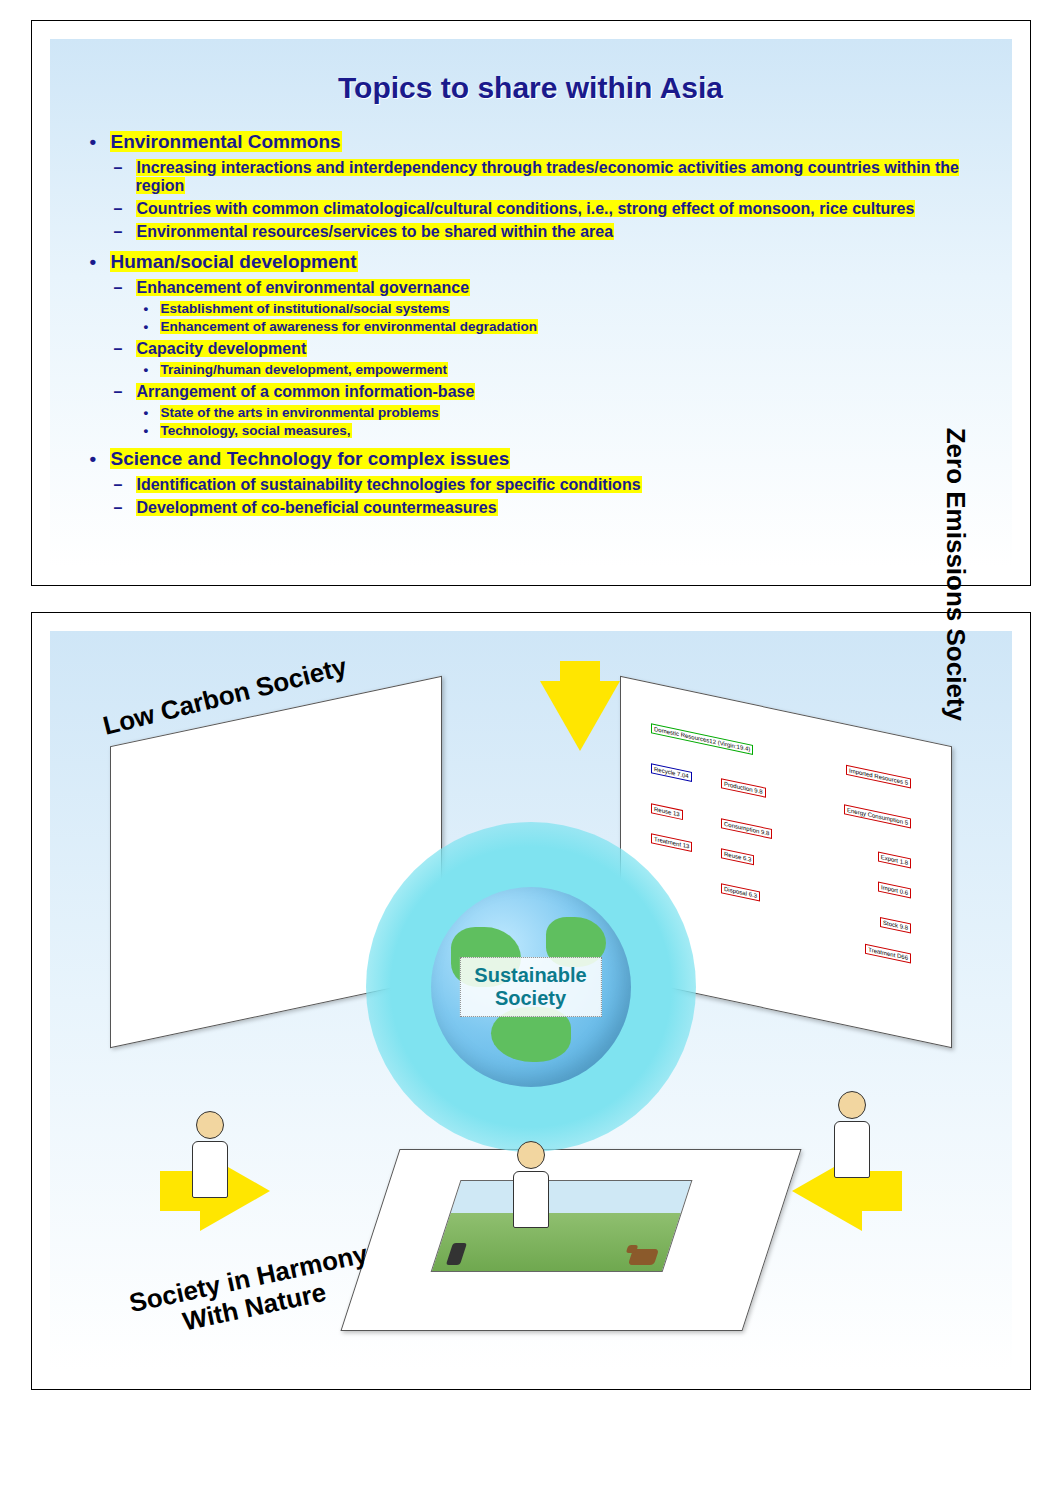Topics to share within Asia
Environmental Commons
Increasing interactions and interdependency through trades/economic activities among countries within the region
Countries with common climatological/cultural conditions, i.e., strong effect of monsoon, rice cultures
Environmental resources/services to be shared within the area
Human/social development
Enhancement of environmental governance
Establishment of institutional/social systems
Enhancement of awareness for environmental degradation
Capacity development
Training/human development, empowerment
Arrangement of a common information-base
State of the arts in environmental problems
Technology, social measures,
Science and Technology for complex issues
Identification of sustainability technologies for specific conditions
Development of co-beneficial countermeasures
Low Carbon Society
Domestic Resources12 (Virgin:19.4)
Imported Resources 5
Recycle 7.04
Production 9.8
Energy Consumption 5
Reuse 13
Consumption 9.8
Export 1.8
Treatment 13
Reuse 6.3
Import 0.6
Disposal 6.3
Stock 9.8
Treatment D66
Zero Emissions Society
Society in Harmony
With Nature
Sustainable
Society